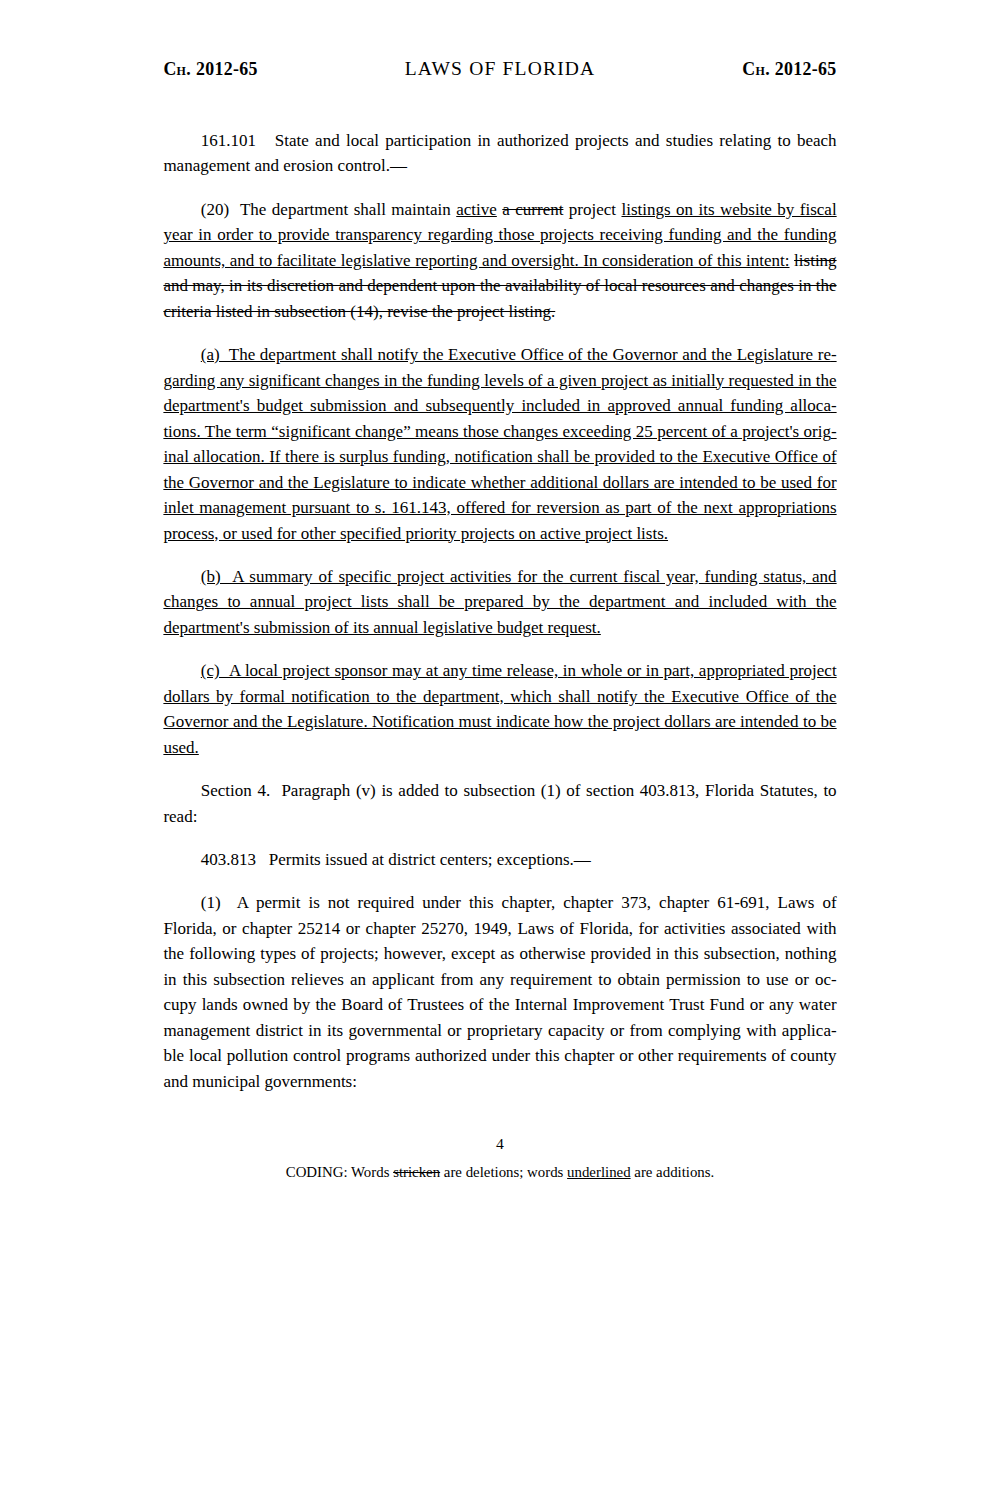Ch. 2012-65 LAWS OF FLORIDA Ch. 2012-65
161.101 State and local participation in authorized projects and studies relating to beach management and erosion control.—
(20) The department shall maintain active a current project listings on its website by fiscal year in order to provide transparency regarding those projects receiving funding and the funding amounts, and to facilitate legislative reporting and oversight. In consideration of this intent: listing and may, in its discretion and dependent upon the availability of local resources and changes in the criteria listed in subsection (14), revise the project listing.
(a) The department shall notify the Executive Office of the Governor and the Legislature regarding any significant changes in the funding levels of a given project as initially requested in the department's budget submission and subsequently included in approved annual funding allocations. The term “significant change” means those changes exceeding 25 percent of a project's original allocation. If there is surplus funding, notification shall be provided to the Executive Office of the Governor and the Legislature to indicate whether additional dollars are intended to be used for inlet management pursuant to s. 161.143, offered for reversion as part of the next appropriations process, or used for other specified priority projects on active project lists.
(b) A summary of specific project activities for the current fiscal year, funding status, and changes to annual project lists shall be prepared by the department and included with the department's submission of its annual legislative budget request.
(c) A local project sponsor may at any time release, in whole or in part, appropriated project dollars by formal notification to the department, which shall notify the Executive Office of the Governor and the Legislature. Notification must indicate how the project dollars are intended to be used.
Section 4. Paragraph (v) is added to subsection (1) of section 403.813, Florida Statutes, to read:
403.813 Permits issued at district centers; exceptions.—
(1) A permit is not required under this chapter, chapter 373, chapter 61-691, Laws of Florida, or chapter 25214 or chapter 25270, 1949, Laws of Florida, for activities associated with the following types of projects; however, except as otherwise provided in this subsection, nothing in this subsection relieves an applicant from any requirement to obtain permission to use or occupy lands owned by the Board of Trustees of the Internal Improvement Trust Fund or any water management district in its governmental or proprietary capacity or from complying with applicable local pollution control programs authorized under this chapter or other requirements of county and municipal governments:
4
CODING: Words stricken are deletions; words underlined are additions.